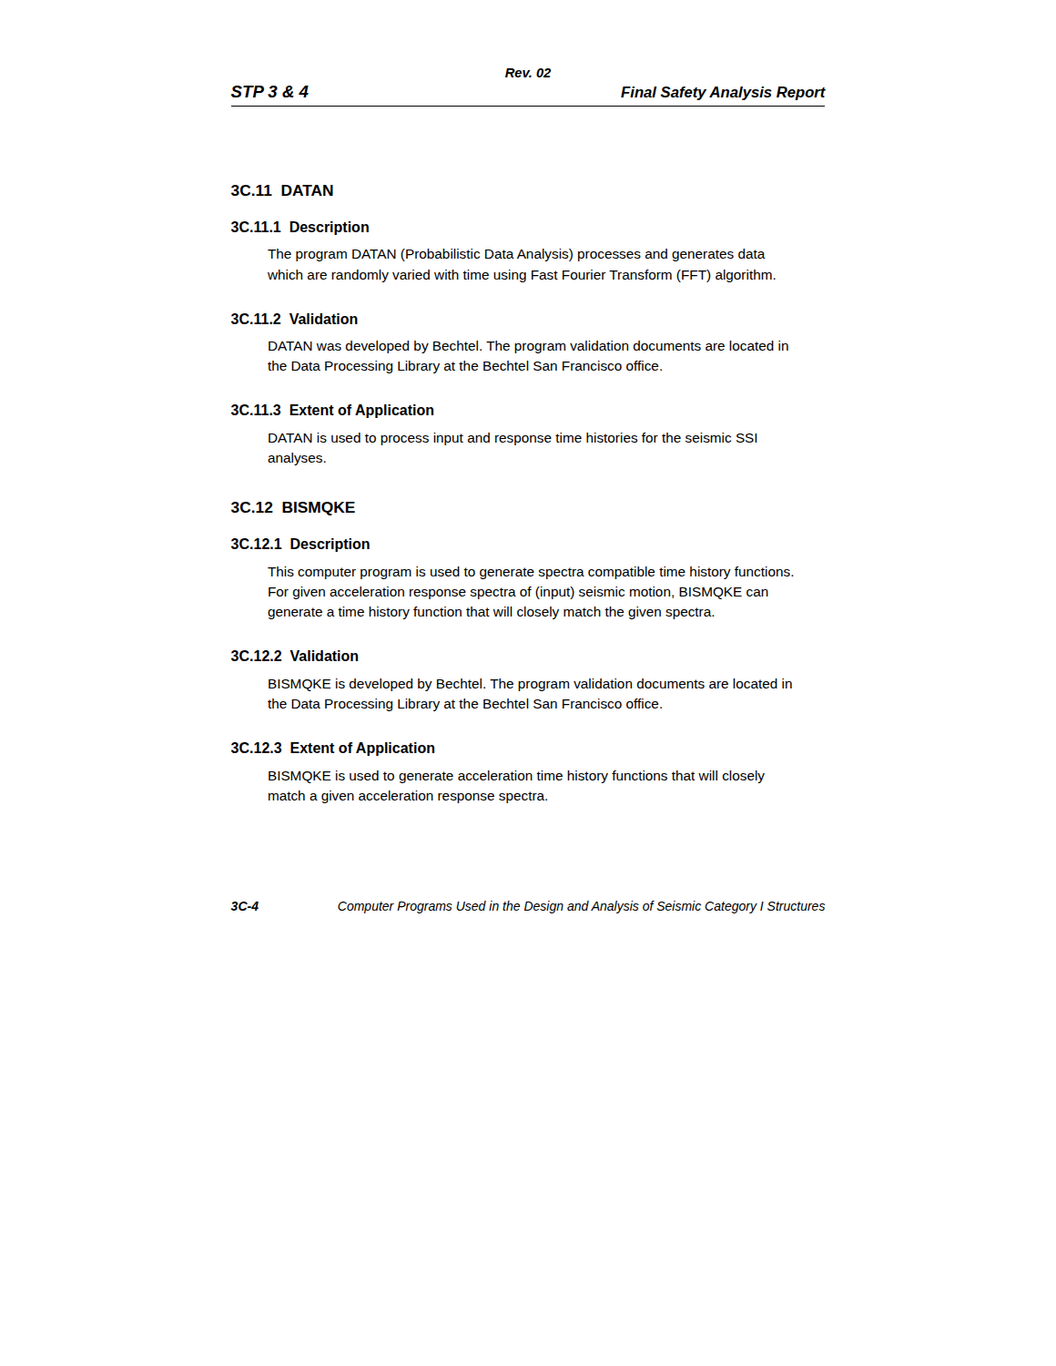Rev. 02
STP 3 & 4
Final Safety Analysis Report
3C.11 DATAN
3C.11.1 Description
The program DATAN (Probabilistic Data Analysis) processes and generates data which are randomly varied with time using Fast Fourier Transform (FFT) algorithm.
3C.11.2 Validation
DATAN was developed by Bechtel. The program validation documents are located in the Data Processing Library at the Bechtel San Francisco office.
3C.11.3 Extent of Application
DATAN is used to process input and response time histories for the seismic SSI analyses.
3C.12 BISMQKE
3C.12.1 Description
This computer program is used to generate spectra compatible time history functions. For given acceleration response spectra of (input) seismic motion, BISMQKE can generate a time history function that will closely match the given spectra.
3C.12.2 Validation
BISMQKE is developed by Bechtel. The program validation documents are located in the Data Processing Library at the Bechtel San Francisco office.
3C.12.3 Extent of Application
BISMQKE is used to generate acceleration time history functions that will closely match a given acceleration response spectra.
3C-4
Computer Programs Used in the Design and Analysis of Seismic Category I Structures